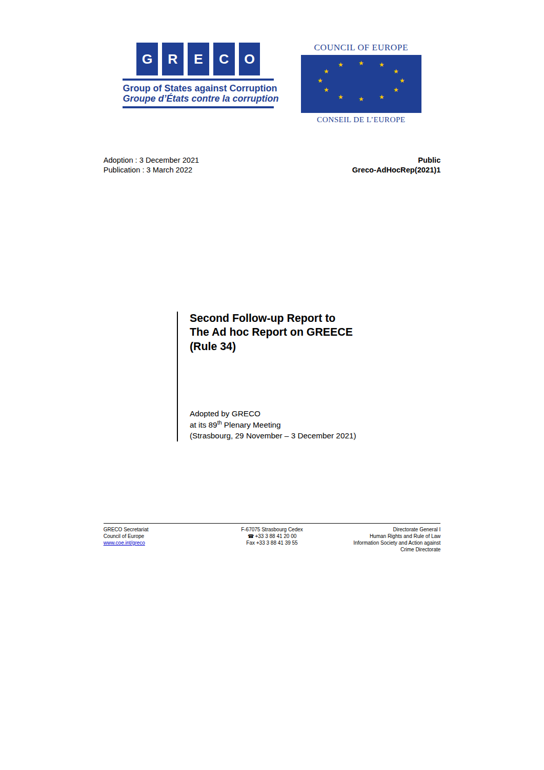GRECO
Group of States against Corruption
Groupe d’États contre la corruption
COUNCIL OF EUROPE
★ ★ ★ ★ ★ ★ ★ ★ ★ ★ ★ ★
CONSEIL DE L’EUROPE
Adoption : 3 December 2021
Publication : 3 March 2022
Public
Greco-AdHocRep(2021)1
Second Follow-up Report to
The Ad hoc Report on GREECE
(Rule 34)
Adopted by GRECO
at its 89th Plenary Meeting
(Strasbourg, 29 November – 3 December 2021)
GRECO Secretariat
Council of Europe
www.coe.int/greco
F-67075 Strasbourg Cedex
☎ +33 3 88 41 20 00
Fax +33 3 88 41 39 55
Directorate General I
Human Rights and Rule of Law
Information Society and Action against
Crime Directorate